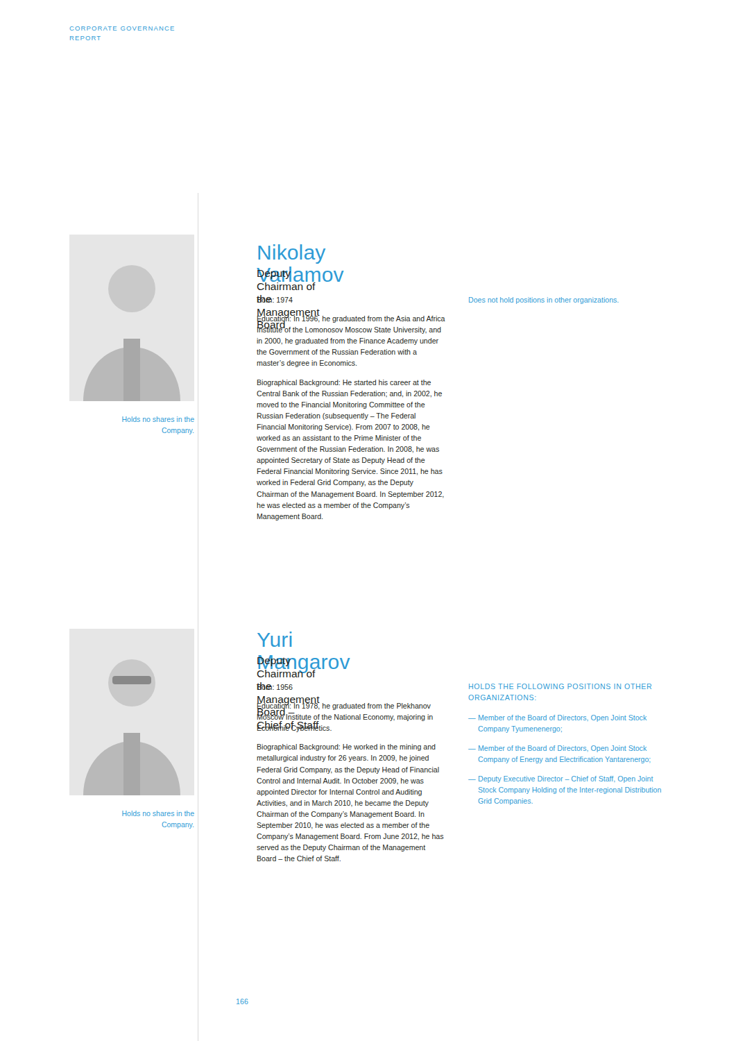Corporate Governance
Report
Holds no shares in the
Company.
Nikolay Varlamov
Deputy Chairman of the Management Board
Born: 1974
Education: In 1996, he graduated from the Asia and Africa Institute of the Lomonosov Moscow State University, and in 2000, he graduated from the Finance Academy under the Government of the Russian Federation with a master’s degree in Economics.
Biographical Background: He started his career at the Central Bank of the Russian Federation; and, in 2002, he moved to the Financial Monitoring Committee of the Russian Federation (subsequently – The Federal Financial Monitoring Service). From 2007 to 2008, he worked as an assistant to the Prime Minister of the Government of the Russian Federation. In 2008, he was appointed Secretary of State as Deputy Head of the Federal Financial Monitoring Service. Since 2011, he has worked in Federal Grid Company, as the Deputy Chairman of the Management Board. In September 2012, he was elected as a member of the Company’s Management Board.
Does not hold positions in other organizations.
Holds no shares in the
Company.
Yuri Mangarov
Deputy Chairman of the Management Board – Chief of Staff
Born: 1956
Education: In 1978, he graduated from the Plekhanov Moscow Institute of the National Economy, majoring in Economic Cybernetics.
Biographical Background: He worked in the mining and metallurgical industry for 26 years. In 2009, he joined Federal Grid Company, as the Deputy Head of Financial Control and Internal Audit. In October 2009, he was appointed Director for Internal Control and Auditing Activities, and in March 2010, he became the Deputy Chairman of the Company’s Management Board. In September 2010, he was elected as a member of the Company’s Management Board. From June 2012, he has served as the Deputy Chairman of the Management Board – the Chief of Staff.
Holds the following positions in other organizations:
Member of the Board of Directors, Open Joint Stock Company Tyumenenergo;
Member of the Board of Directors, Open Joint Stock Company of Energy and Electrification Yantarenergo;
Deputy Executive Director – Chief of Staff, Open Joint Stock Company Holding of the Inter-regional Distribution Grid Companies.
166